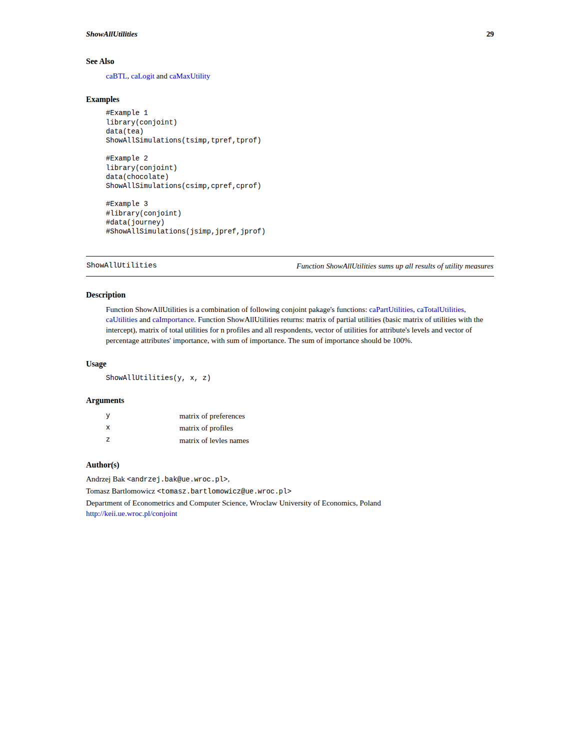ShowAllUtilities 29
See Also
caBTL, caLogit and caMaxUtility
Examples
#Example 1
library(conjoint)
data(tea)
ShowAllSimulations(tsimp,tpref,tprof)

#Example 2
library(conjoint)
data(chocolate)
ShowAllSimulations(csimp,cpref,cprof)

#Example 3
#library(conjoint)
#data(journey)
#ShowAllSimulations(jsimp,jpref,jprof)
| ShowAllUtilities | Function ShowAllUtilities sums up all results of utility measures |
Description
Function ShowAllUtilities is a combination of following conjoint pakage's functions: caPartUtilities, caTotalUtilities, caUtilities and caImportance. Function ShowAllUtilities returns: matrix of partial utilities (basic matrix of utilities with the intercept), matrix of total utilities for n profiles and all respondents, vector of utilities for attribute's levels and vector of percentage attributes' importance, with sum of importance. The sum of importance should be 100%.
Usage
ShowAllUtilities(y, x, z)
Arguments
| y | matrix of preferences |
| x | matrix of profiles |
| z | matrix of levles names |
Author(s)
Andrzej Bak <andrzej.bak@ue.wroc.pl>,
Tomasz Bartlomowicz <tomasz.bartlomowicz@ue.wroc.pl>
Department of Econometrics and Computer Science, Wroclaw University of Economics, Poland
http://keii.ue.wroc.pl/conjoint